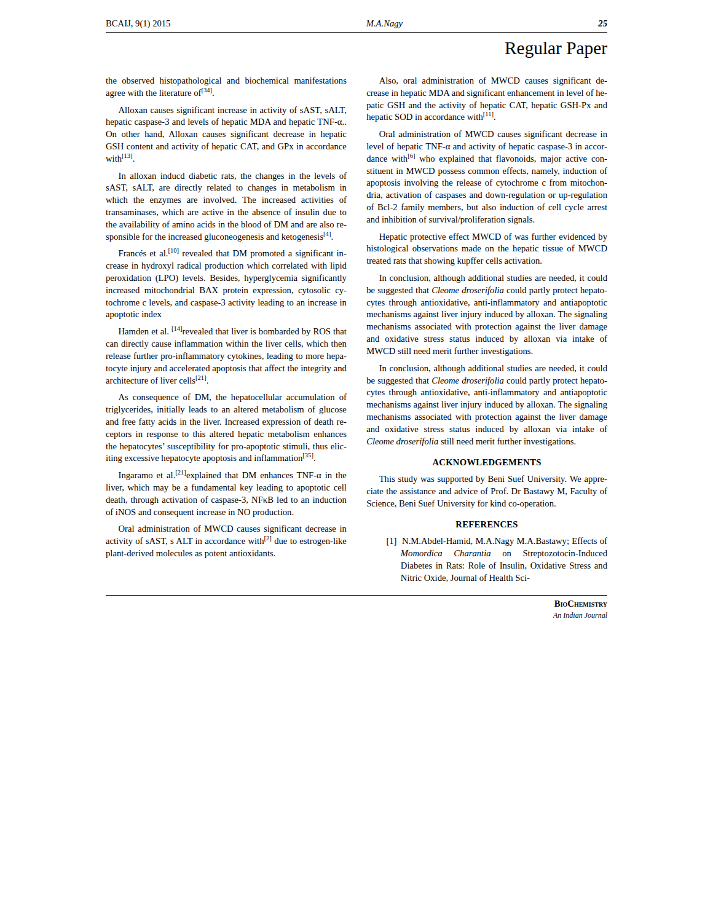BCAIJ, 9(1) 2015 M.A.Nagy 25
Regular Paper
the observed histopathological and biochemical manifestations agree with the literature of[34].
Alloxan causes significant increase in activity of sAST, sALT, hepatic caspase-3 and levels of hepatic MDA and hepatic TNF-α.. On other hand, Alloxan causes significant decrease in hepatic GSH content and activity of hepatic CAT, and GPx in accordance with[13].
In alloxan inducd diabetic rats, the changes in the levels of sAST, sALT, are directly related to changes in metabolism in which the enzymes are involved. The increased activities of transaminases, which are active in the absence of insulin due to the availability of amino acids in the blood of DM and are also responsible for the increased gluconeogenesis and ketogenesis[4].
Francés et al.[10] revealed that DM promoted a significant increase in hydroxyl radical production which correlated with lipid peroxidation (LPO) levels. Besides, hyperglycemia significantly increased mitochondrial BAX protein expression, cytosolic cytochrome c levels, and caspase-3 activity leading to an increase in apoptotic index
Hamden et al. [14]revealed that liver is bombarded by ROS that can directly cause inflammation within the liver cells, which then release further pro-inflammatory cytokines, leading to more hepatocyte injury and accelerated apoptosis that affect the integrity and architecture of liver cells[21].
As consequence of DM, the hepatocellular accumulation of triglycerides, initially leads to an altered metabolism of glucose and free fatty acids in the liver. Increased expression of death receptors in response to this altered hepatic metabolism enhances the hepatocytes’ susceptibility for pro-apoptotic stimuli, thus eliciting excessive hepatocyte apoptosis and inflammation[35].
Ingaramo et al.[21]explained that DM enhances TNF-α in the liver, which may be a fundamental key leading to apoptotic cell death, through activation of caspase-3, NFκB led to an induction of iNOS and consequent increase in NO production.
Oral administration of MWCD causes significant decrease in activity of sAST, s ALT in accordance with[2] due to estrogen-like plant-derived molecules as potent antioxidants.
Also, oral administration of MWCD causes significant decrease in hepatic MDA and significant enhancement in level of hepatic GSH and the activity of hepatic CAT, hepatic GSH-Px and hepatic SOD in accordance with[11].
Oral administration of MWCD causes significant decrease in level of hepatic TNF-α and activity of hepatic caspase-3 in accordance with[6] who explained that flavonoids, major active constituent in MWCD possess common effects, namely, induction of apoptosis involving the release of cytochrome c from mitochondria, activation of caspases and down-regulation or up-regulation of Bcl-2 family members, but also induction of cell cycle arrest and inhibition of survival/proliferation signals.
Hepatic protective effect MWCD of was further evidenced by histological observations made on the hepatic tissue of MWCD treated rats that showing kupffer cells activation.
In conclusion, although additional studies are needed, it could be suggested that Cleome droserifolia could partly protect hepatocytes through antioxidative, anti-inflammatory and antiapoptotic mechanisms against liver injury induced by alloxan. The signaling mechanisms associated with protection against the liver damage and oxidative stress status induced by alloxan via intake of MWCD still need merit further investigations.
In conclusion, although additional studies are needed, it could be suggested that Cleome droserifolia could partly protect hepatocytes through antioxidative, anti-inflammatory and antiapoptotic mechanisms against liver injury induced by alloxan. The signaling mechanisms associated with protection against the liver damage and oxidative stress status induced by alloxan via intake of Cleome droserifolia still need merit further investigations.
Acknowledgements
This study was supported by Beni Suef University. We appreciate the assistance and advice of Prof. Dr Bastawy M, Faculty of Science, Beni Suef University for kind co-operation.
References
[1] N.M.Abdel-Hamid, M.A.Nagy M.A.Bastawy; Effects of Momordica Charantia on Streptozotocin-Induced Diabetes in Rats: Role of Insulin, Oxidative Stress and Nitric Oxide, Journal of Health Sci-
BioChemistry An Indian Journal